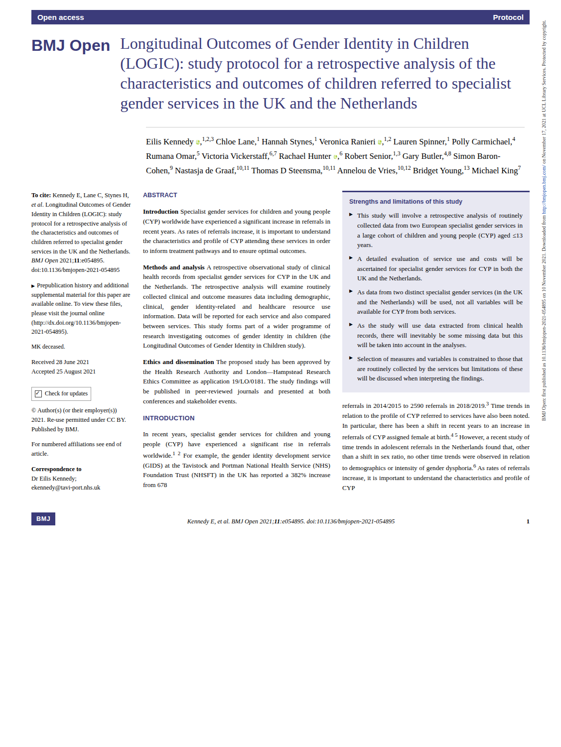BMJ Open: first published as 10.1136/bmjopen-2021-054895 on 10 November 2021. Downloaded from http://bmjopen.bmj.com/ on November 17, 2021 at UCL Library Services. Protected by copyright.
Open access Protocol
BMJ Open
Longitudinal Outcomes of Gender Identity in Children (LOGIC): study protocol for a retrospective analysis of the characteristics and outcomes of children referred to specialist gender services in the UK and the Netherlands
Eilis Kennedy iD,1,2,3 Chloe Lane,1 Hannah Stynes,1 Veronica Ranieri iD,1,2 Lauren Spinner,1 Polly Carmichael,4 Rumana Omar,5 Victoria Vickerstaff,6,7 Rachael Hunter iD,6 Robert Senior,1,3 Gary Butler,4,8 Simon Baron-Cohen,9 Nastasja de Graaf,10,11 Thomas D Steensma,10,11 Annelou de Vries,10,12 Bridget Young,13 Michael King7
To cite: Kennedy E, Lane C, Stynes H, et al. Longitudinal Outcomes of Gender Identity in Children (LOGIC): study protocol for a retrospective analysis of the characteristics and outcomes of children referred to specialist gender services in the UK and the Netherlands. BMJ Open 2021;11:e054895. doi:10.1136/bmjopen-2021-054895
Prepublication history and additional supplemental material for this paper are available online. To view these files, please visit the journal online (http://dx.doi.org/10.1136/bmjopen-2021-054895).
MK deceased.
Received 28 June 2021
Accepted 25 August 2021
Check for updates
© Author(s) (or their employer(s)) 2021. Re-use permitted under CC BY. Published by BMJ.
For numbered affiliations see end of article.
Correspondence to
Dr Eilis Kennedy;
ekennedy@tavi-port.nhs.uk
ABSTRACT
Introduction Specialist gender services for children and young people (CYP) worldwide have experienced a significant increase in referrals in recent years. As rates of referrals increase, it is important to understand the characteristics and profile of CYP attending these services in order to inform treatment pathways and to ensure optimal outcomes.
Methods and analysis A retrospective observational study of clinical health records from specialist gender services for CYP in the UK and the Netherlands. The retrospective analysis will examine routinely collected clinical and outcome measures data including demographic, clinical, gender identity-related and healthcare resource use information. Data will be reported for each service and also compared between services. This study forms part of a wider programme of research investigating outcomes of gender identity in children (the Longitudinal Outcomes of Gender Identity in Children study).
Ethics and dissemination The proposed study has been approved by the Health Research Authority and London—Hampstead Research Ethics Committee as application 19/LO/0181. The study findings will be published in peer-reviewed journals and presented at both conferences and stakeholder events.
INTRODUCTION
In recent years, specialist gender services for children and young people (CYP) have experienced a significant rise in referrals worldwide.1 2 For example, the gender identity development service (GIDS) at the Tavistock and Portman National Health Service (NHS) Foundation Trust (NHSFT) in the UK has reported a 382% increase from 678
Strengths and limitations of this study
This study will involve a retrospective analysis of routinely collected data from two European specialist gender services in a large cohort of children and young people (CYP) aged ≤13 years.
A detailed evaluation of service use and costs will be ascertained for specialist gender services for CYP in both the UK and the Netherlands.
As data from two distinct specialist gender services (in the UK and the Netherlands) will be used, not all variables will be available for CYP from both services.
As the study will use data extracted from clinical health records, there will inevitably be some missing data but this will be taken into account in the analyses.
Selection of measures and variables is constrained to those that are routinely collected by the services but limitations of these will be discussed when interpreting the findings.
referrals in 2014/2015 to 2590 referrals in 2018/2019.3 Time trends in relation to the profile of CYP referred to services have also been noted. In particular, there has been a shift in recent years to an increase in referrals of CYP assigned female at birth.4 5 However, a recent study of time trends in adolescent referrals in the Netherlands found that, other than a shift in sex ratio, no other time trends were observed in relation to demographics or intensity of gender dysphoria.6 As rates of referrals increase, it is important to understand the characteristics and profile of CYP
BMJ
Kennedy E, et al. BMJ Open 2021;11:e054895. doi:10.1136/bmjopen-2021-054895
1